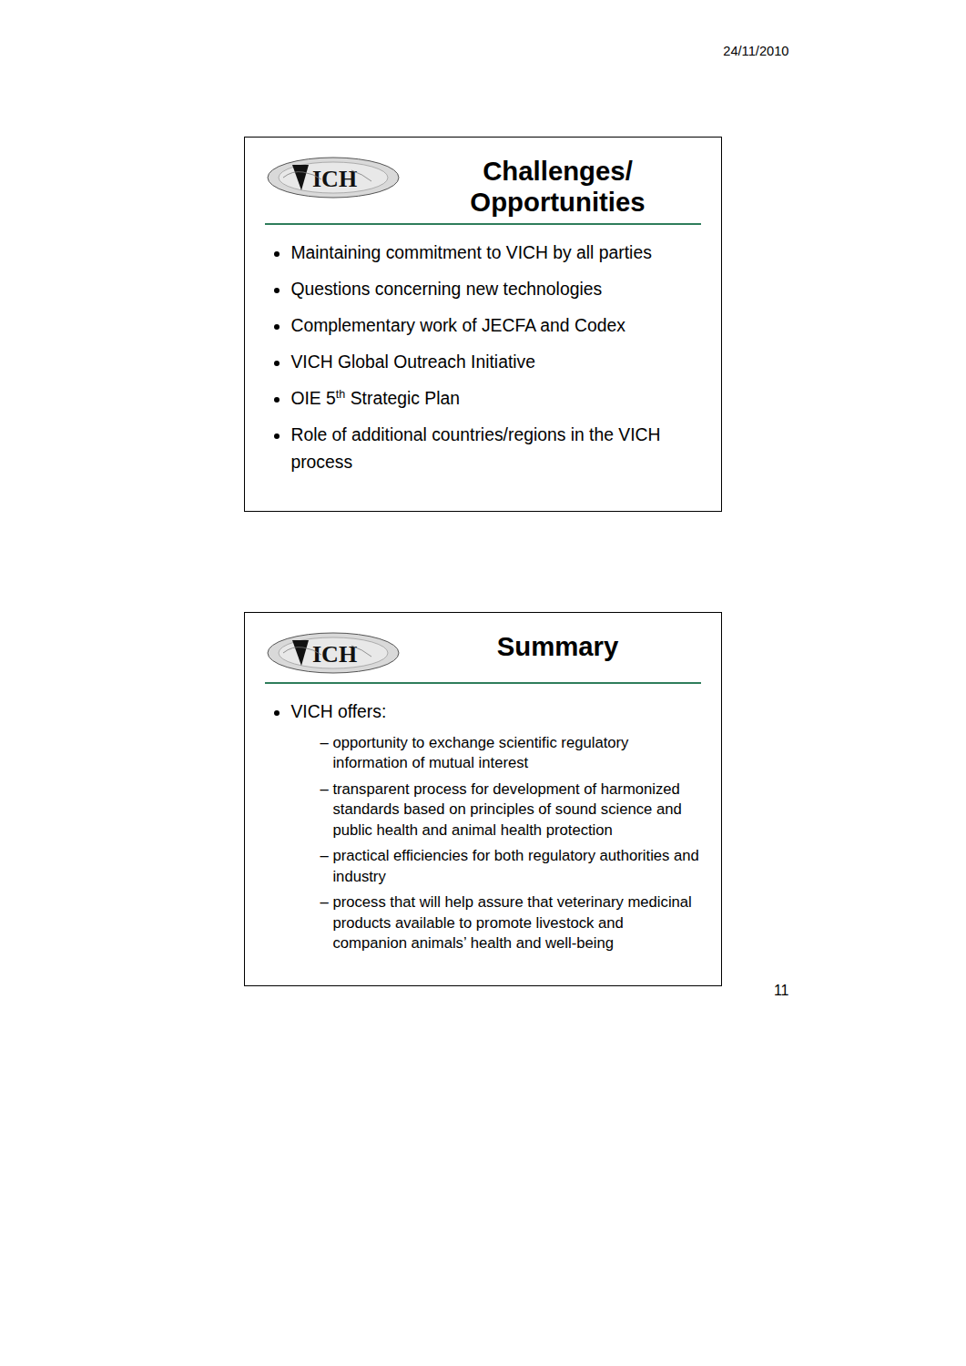24/11/2010
ICH
Challenges/
Opportunities
Maintaining commitment to VICH by all parties
Questions concerning new technologies
Complementary work of JECFA and Codex
VICH Global Outreach Initiative
OIE 5th Strategic Plan
Role of additional countries/regions in the VICH process
ICH
Summary
VICH offers:
opportunity to exchange scientific regulatory information of mutual interest
transparent process for development of harmonized standards based on principles of sound science and public health and animal health protection
practical efficiencies for both regulatory authorities and industry
process that will help assure that veterinary medicinal products available to promote livestock and companion animals’ health and well-being
11